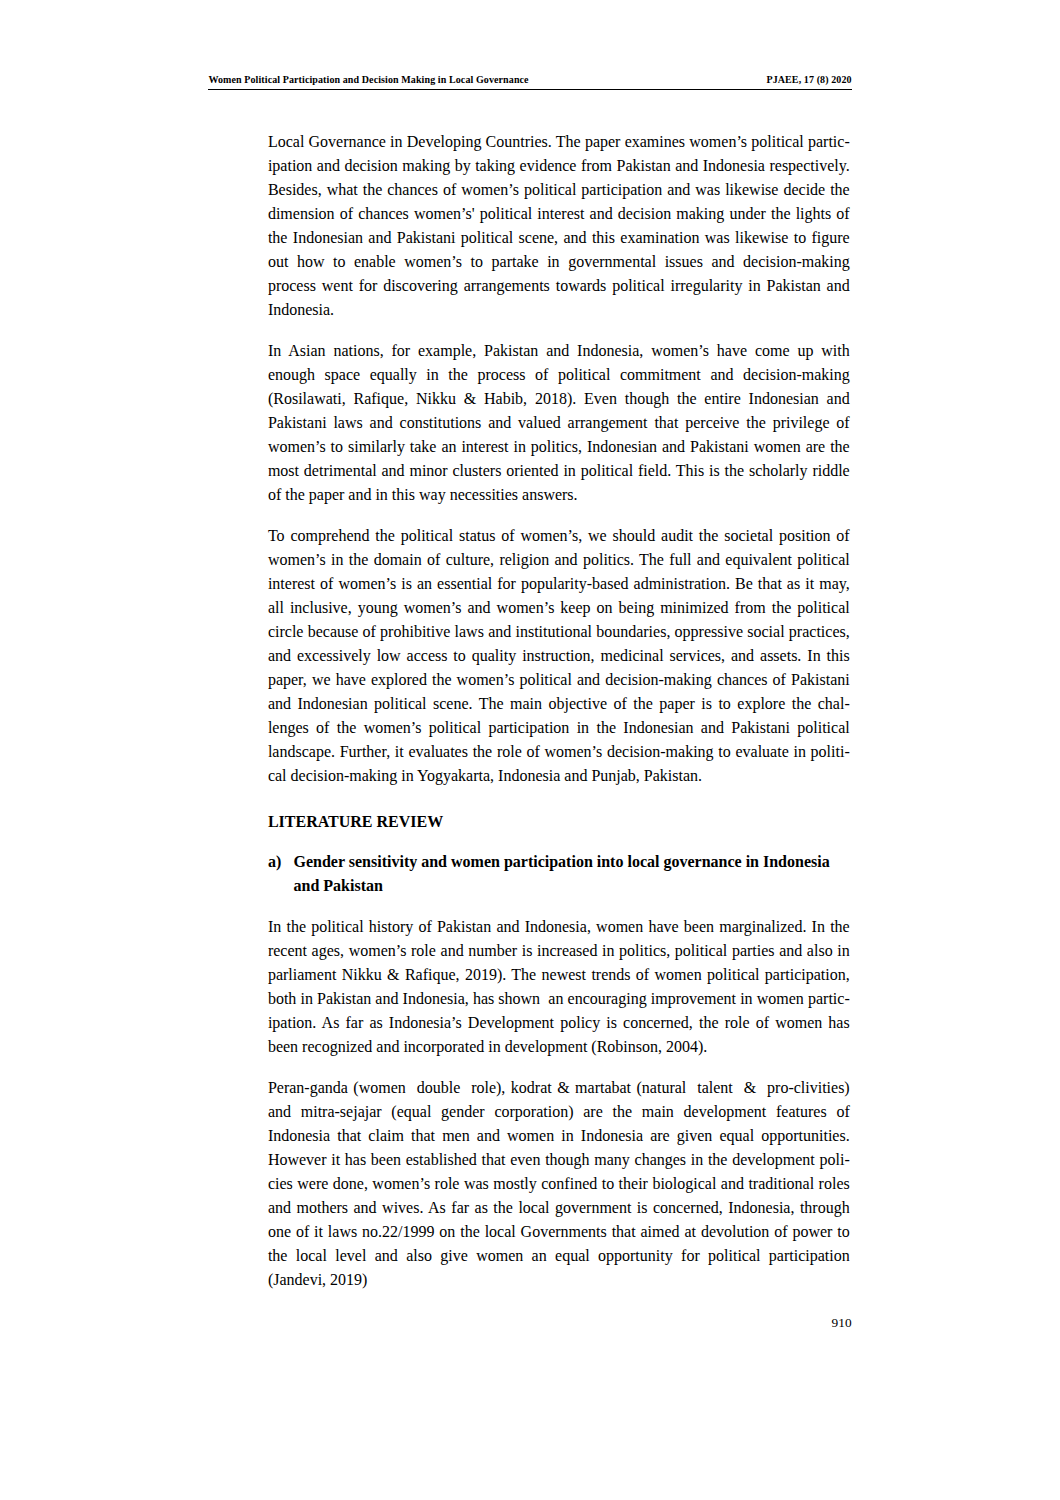Women Political Participation and Decision Making in Local Governance
PJAEE, 17 (8) 2020
Local Governance in Developing Countries. The paper examines women’s political participation and decision making by taking evidence from Pakistan and Indonesia respectively. Besides, what the chances of women’s political participation and was likewise decide the dimension of chances women’s' political interest and decision making under the lights of the Indonesian and Pakistani political scene, and this examination was likewise to figure out how to enable women’s to partake in governmental issues and decision-making process went for discovering arrangements towards political irregularity in Pakistan and Indonesia.
In Asian nations, for example, Pakistan and Indonesia, women’s have come up with enough space equally in the process of political commitment and decision-making (Rosilawati, Rafique, Nikku & Habib, 2018). Even though the entire Indonesian and Pakistani laws and constitutions and valued arrangement that perceive the privilege of women’s to similarly take an interest in politics, Indonesian and Pakistani women are the most detrimental and minor clusters oriented in political field. This is the scholarly riddle of the paper and in this way necessities answers.
To comprehend the political status of women’s, we should audit the societal position of women’s in the domain of culture, religion and politics. The full and equivalent political interest of women’s is an essential for popularity-based administration. Be that as it may, all inclusive, young women’s and women’s keep on being minimized from the political circle because of prohibitive laws and institutional boundaries, oppressive social practices, and excessively low access to quality instruction, medicinal services, and assets. In this paper, we have explored the women’s political and decision-making chances of Pakistani and Indonesian political scene. The main objective of the paper is to explore the challenges of the women’s political participation in the Indonesian and Pakistani political landscape. Further, it evaluates the role of women’s decision-making to evaluate in political decision-making in Yogyakarta, Indonesia and Punjab, Pakistan.
LITERATURE REVIEW
a)
Gender sensitivity and women participation into local governance in Indonesia and Pakistan
In the political history of Pakistan and Indonesia, women have been marginalized. In the recent ages, women’s role and number is increased in politics, political parties and also in parliament Nikku & Rafique, 2019). The newest trends of women political participation, both in Pakistan and Indonesia, has shown an encouraging improvement in women participation. As far as Indonesia’s Development policy is concerned, the role of women has been recognized and incorporated in development (Robinson, 2004).
Peran-ganda (women double role), kodrat & martabat (natural talent & pro-clivities) and mitra-sejajar (equal gender corporation) are the main development features of Indonesia that claim that men and women in Indonesia are given equal opportunities. However it has been established that even though many changes in the development policies were done, women’s role was mostly confined to their biological and traditional roles and mothers and wives. As far as the local government is concerned, Indonesia, through one of it laws no.22/1999 on the local Governments that aimed at devolution of power to the local level and also give women an equal opportunity for political participation (Jandevi, 2019)
910